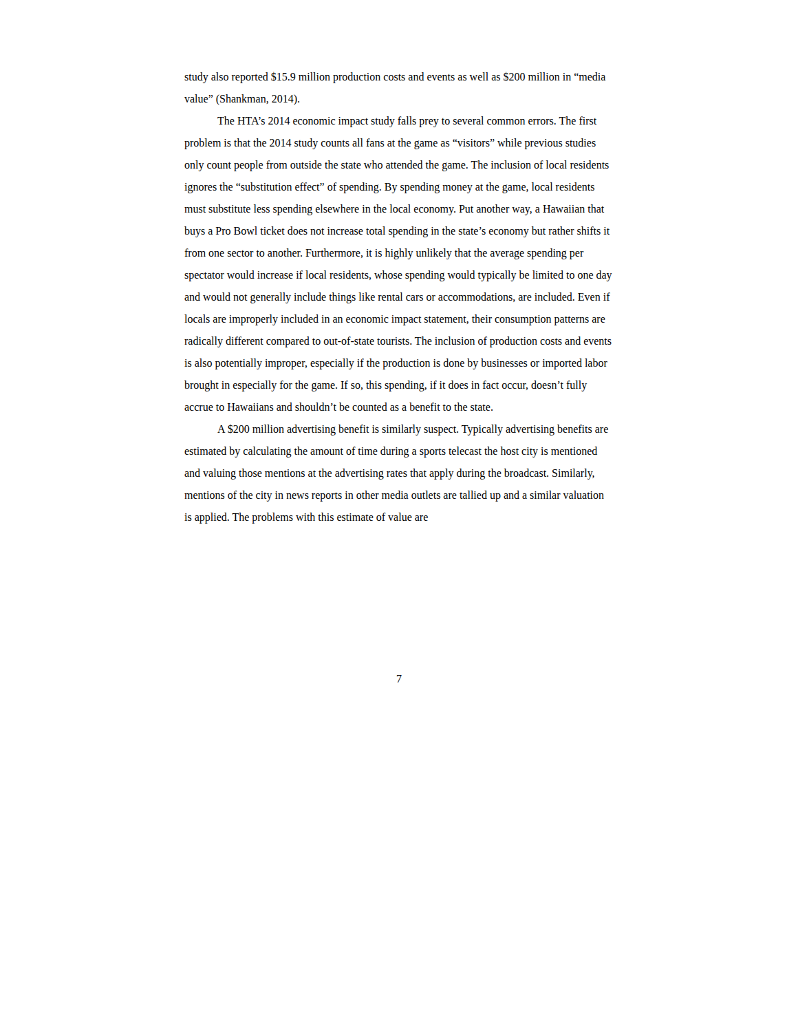study also reported $15.9 million production costs and events as well as $200 million in “media value” (Shankman, 2014).
The HTA’s 2014 economic impact study falls prey to several common errors. The first problem is that the 2014 study counts all fans at the game as “visitors” while previous studies only count people from outside the state who attended the game. The inclusion of local residents ignores the “substitution effect” of spending. By spending money at the game, local residents must substitute less spending elsewhere in the local economy. Put another way, a Hawaiian that buys a Pro Bowl ticket does not increase total spending in the state’s economy but rather shifts it from one sector to another. Furthermore, it is highly unlikely that the average spending per spectator would increase if local residents, whose spending would typically be limited to one day and would not generally include things like rental cars or accommodations, are included. Even if locals are improperly included in an economic impact statement, their consumption patterns are radically different compared to out-of-state tourists. The inclusion of production costs and events is also potentially improper, especially if the production is done by businesses or imported labor brought in especially for the game. If so, this spending, if it does in fact occur, doesn’t fully accrue to Hawaiians and shouldn’t be counted as a benefit to the state.
A $200 million advertising benefit is similarly suspect. Typically advertising benefits are estimated by calculating the amount of time during a sports telecast the host city is mentioned and valuing those mentions at the advertising rates that apply during the broadcast. Similarly, mentions of the city in news reports in other media outlets are tallied up and a similar valuation is applied. The problems with this estimate of value are
7